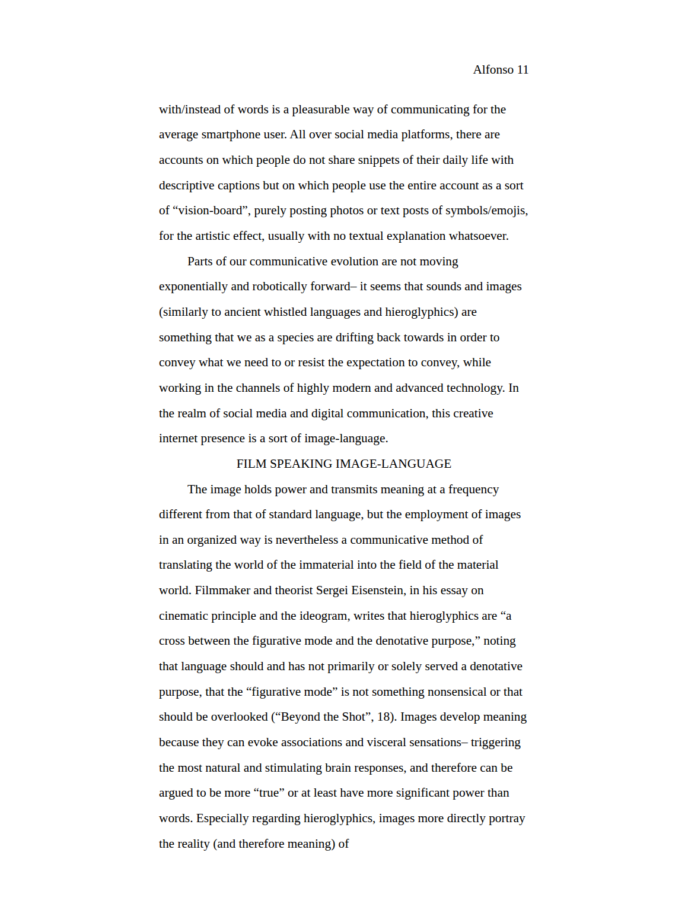Alfonso 11
with/instead of words is a pleasurable way of communicating for the average smartphone user. All over social media platforms, there are accounts on which people do not share snippets of their daily life with descriptive captions but on which people use the entire account as a sort of “vision-board”, purely posting photos or text posts of symbols/emojis, for the artistic effect, usually with no textual explanation whatsoever.
Parts of our communicative evolution are not moving exponentially and robotically forward– it seems that sounds and images (similarly to ancient whistled languages and hieroglyphics) are something that we as a species are drifting back towards in order to convey what we need to or resist the expectation to convey, while working in the channels of highly modern and advanced technology. In the realm of social media and digital communication, this creative internet presence is a sort of image-language.
Film Speaking Image-Language
The image holds power and transmits meaning at a frequency different from that of standard language, but the employment of images in an organized way is nevertheless a communicative method of translating the world of the immaterial into the field of the material world. Filmmaker and theorist Sergei Eisenstein, in his essay on cinematic principle and the ideogram, writes that hieroglyphics are “a cross between the figurative mode and the denotative purpose,” noting that language should and has not primarily or solely served a denotative purpose, that the “figurative mode” is not something nonsensical or that should be overlooked (“Beyond the Shot”, 18). Images develop meaning because they can evoke associations and visceral sensations– triggering the most natural and stimulating brain responses, and therefore can be argued to be more “true” or at least have more significant power than words. Especially regarding hieroglyphics, images more directly portray the reality (and therefore meaning) of